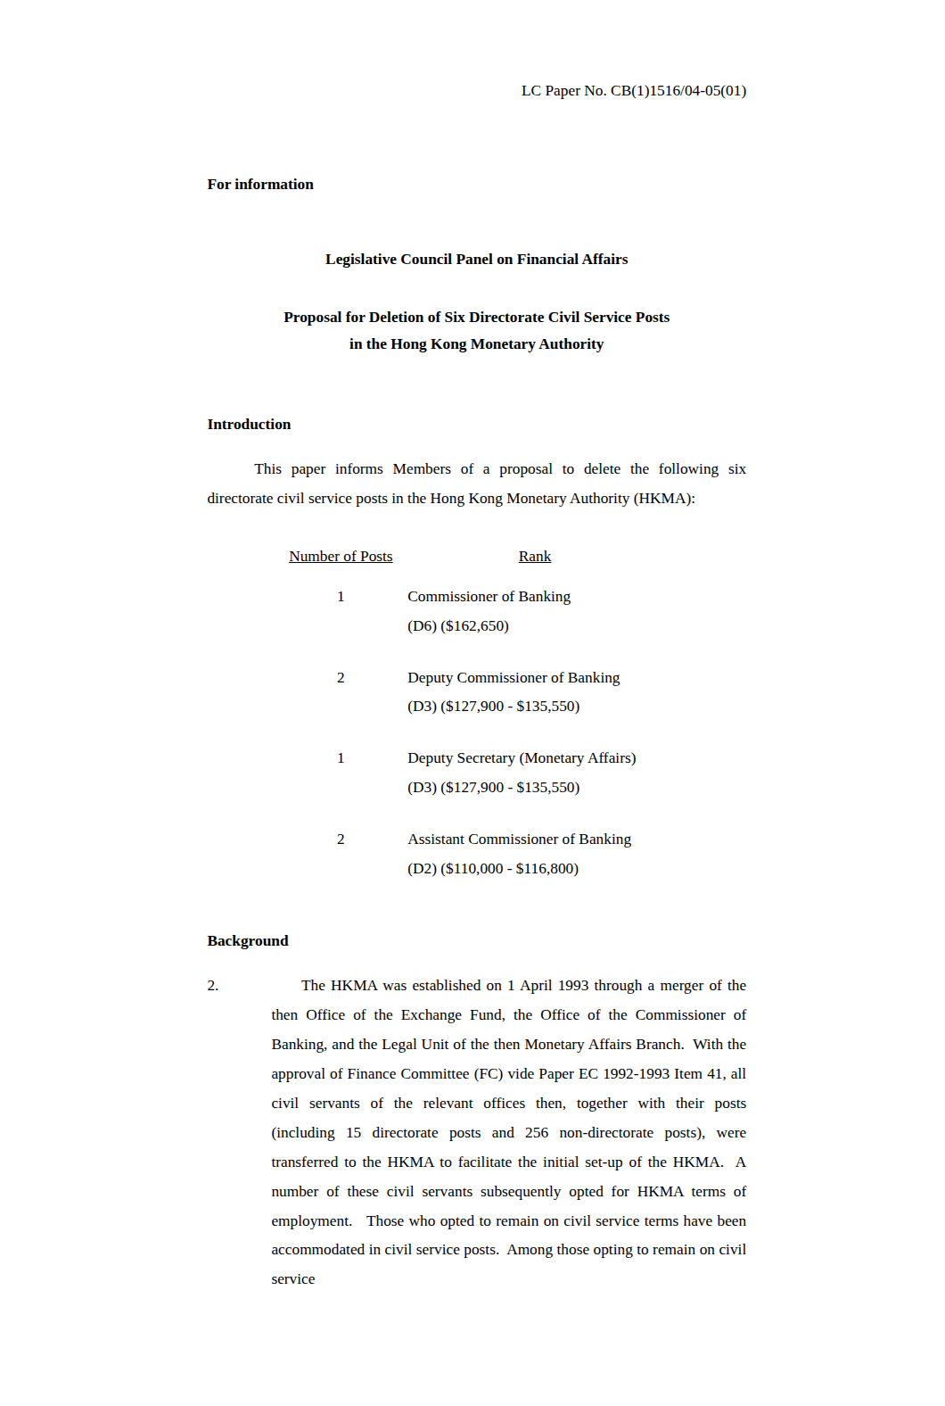LC Paper No. CB(1)1516/04-05(01)
For information
Legislative Council Panel on Financial Affairs
Proposal for Deletion of Six Directorate Civil Service Posts
in the Hong Kong Monetary Authority
Introduction
This paper informs Members of a proposal to delete the following six directorate civil service posts in the Hong Kong Monetary Authority (HKMA):
| Number of Posts | Rank |
| --- | --- |
| 1 | Commissioner of Banking (D6) ($162,650) |
| 2 | Deputy Commissioner of Banking (D3) ($127,900 - $135,550) |
| 1 | Deputy Secretary (Monetary Affairs) (D3) ($127,900 - $135,550) |
| 2 | Assistant Commissioner of Banking (D2) ($110,000 - $116,800) |
Background
2. The HKMA was established on 1 April 1993 through a merger of the then Office of the Exchange Fund, the Office of the Commissioner of Banking, and the Legal Unit of the then Monetary Affairs Branch. With the approval of Finance Committee (FC) vide Paper EC 1992-1993 Item 41, all civil servants of the relevant offices then, together with their posts (including 15 directorate posts and 256 non-directorate posts), were transferred to the HKMA to facilitate the initial set-up of the HKMA. A number of these civil servants subsequently opted for HKMA terms of employment. Those who opted to remain on civil service terms have been accommodated in civil service posts. Among those opting to remain on civil service